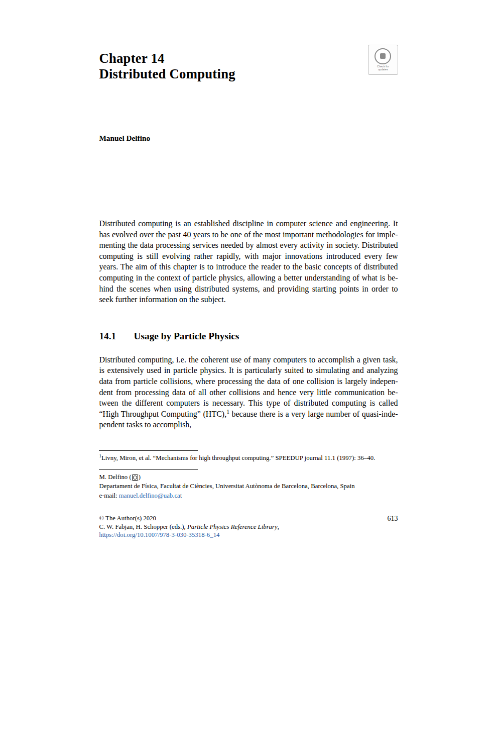Check for
updates
Chapter 14
Distributed Computing
Manuel Delfino
Distributed computing is an established discipline in computer science and engineering. It has evolved over the past 40 years to be one of the most important methodologies for implementing the data processing services needed by almost every activity in society. Distributed computing is still evolving rather rapidly, with major innovations introduced every few years. The aim of this chapter is to introduce the reader to the basic concepts of distributed computing in the context of particle physics, allowing a better understanding of what is behind the scenes when using distributed systems, and providing starting points in order to seek further information on the subject.
14.1 Usage by Particle Physics
Distributed computing, i.e. the coherent use of many computers to accomplish a given task, is extensively used in particle physics. It is particularly suited to simulating and analyzing data from particle collisions, where processing the data of one collision is largely independent from processing data of all other collisions and hence very little communication between the different computers is necessary. This type of distributed computing is called “High Throughput Computing” (HTC),1 because there is a very large number of quasi-independent tasks to accomplish,
1Livny, Miron, et al. “Mechanisms for high throughput computing.” SPEEDUP journal 11.1 (1997): 36–40.
M. Delfino ( )
Departament de Física, Facultat de Ciències, Universitat Autònoma de Barcelona, Barcelona, Spain
e-mail: manuel.delfino@uab.cat
613
© The Author(s) 2020
C. W. Fabjan, H. Schopper (eds.), Particle Physics Reference Library,
https://doi.org/10.1007/978-3-030-35318-6_14